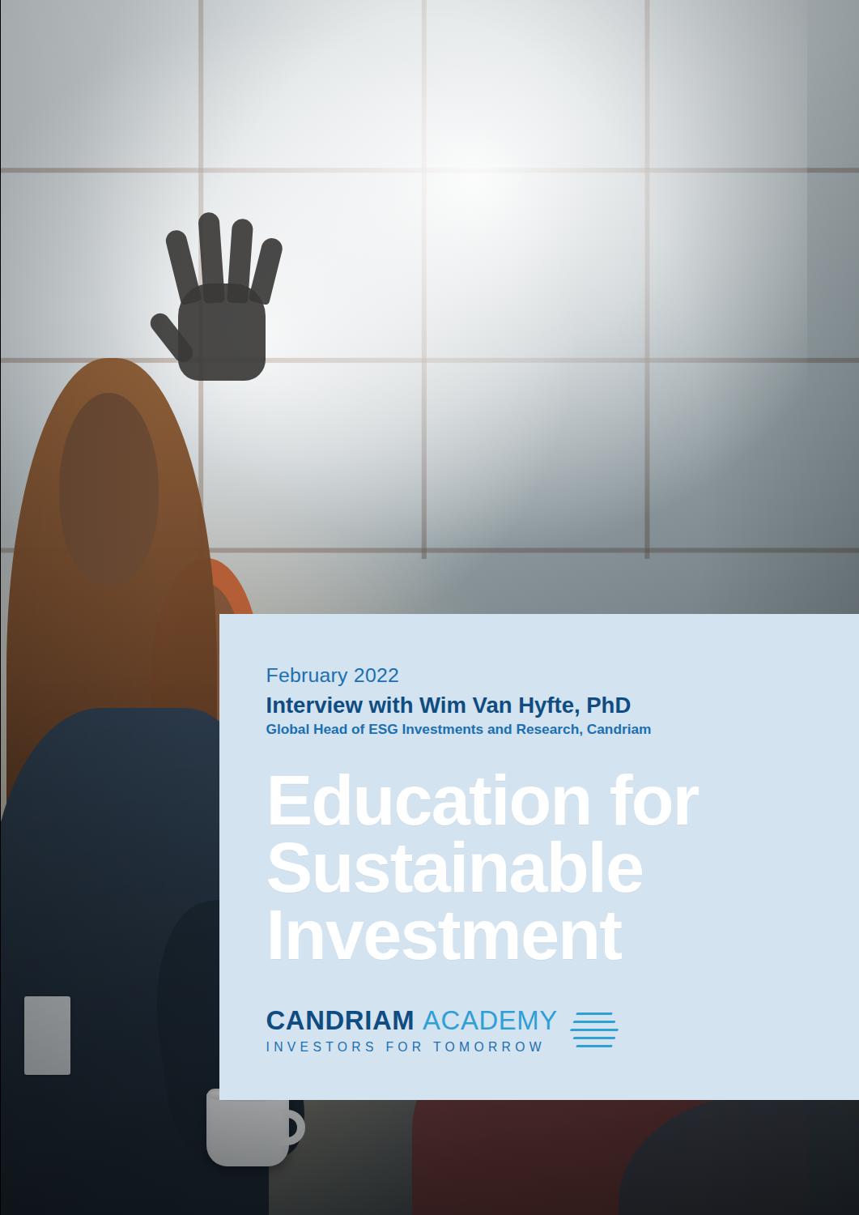February 2022
Interview with Wim Van Hyfte, PhD
Global Head of ESG Investments and Research, Candriam
Education for Sustainable Investment
CANDRIAM ACADEMY INVESTORS FOR TOMORROW